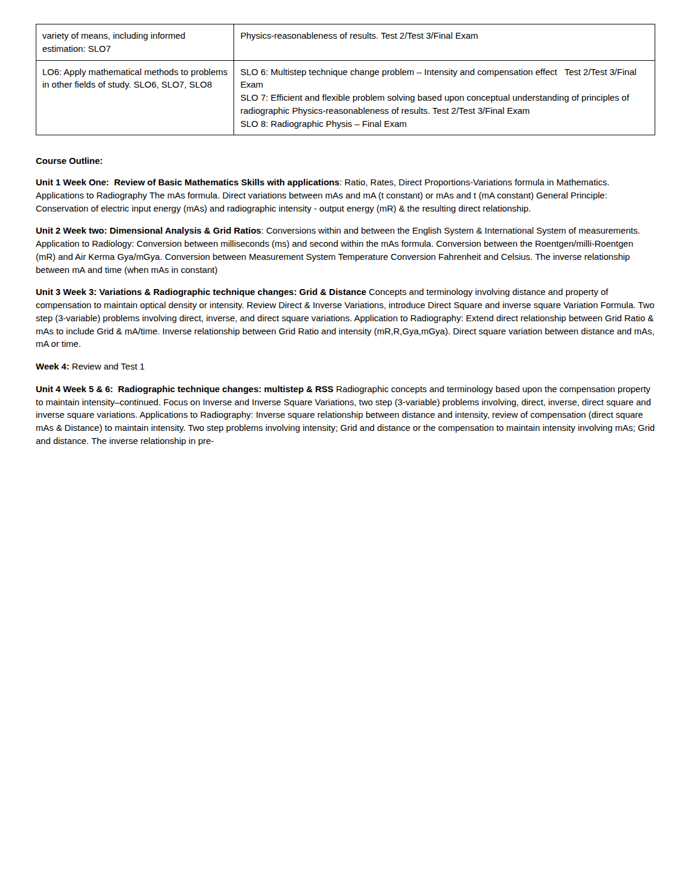| variety of means, including informed estimation: SLO7 | Physics-reasonableness of results. Test 2/Test 3/Final Exam |
| LO6: Apply mathematical methods to problems in other fields of study. SLO6, SLO7, SLO8 | SLO 6: Multistep technique change problem – Intensity and compensation effect Test 2/Test 3/Final Exam SLO 7: Efficient and flexible problem solving based upon conceptual understanding of principles of radiographic Physics-reasonableness of results. Test 2/Test 3/Final Exam SLO 8: Radiographic Physis – Final Exam |
Course Outline:
Unit 1 Week One: Review of Basic Mathematics Skills with applications: Ratio, Rates, Direct Proportions-Variations formula in Mathematics. Applications to Radiography The mAs formula. Direct variations between mAs and mA (t constant) or mAs and t (mA constant) General Principle: Conservation of electric input energy (mAs) and radiographic intensity - output energy (mR) & the resulting direct relationship.
Unit 2 Week two: Dimensional Analysis & Grid Ratios: Conversions within and between the English System & International System of measurements. Application to Radiology: Conversion between milliseconds (ms) and second within the mAs formula. Conversion between the Roentgen/milli-Roentgen (mR) and Air Kerma Gya/mGya. Conversion between Measurement System Temperature Conversion Fahrenheit and Celsius. The inverse relationship between mA and time (when mAs in constant)
Unit 3 Week 3: Variations & Radiographic technique changes: Grid & Distance Concepts and terminology involving distance and property of compensation to maintain optical density or intensity. Review Direct & Inverse Variations, introduce Direct Square and inverse square Variation Formula. Two step (3-variable) problems involving direct, inverse, and direct square variations. Application to Radiography: Extend direct relationship between Grid Ratio & mAs to include Grid & mA/time. Inverse relationship between Grid Ratio and intensity (mR,R,Gya,mGya). Direct square variation between distance and mAs, mA or time.
Week 4: Review and Test 1
Unit 4 Week 5 & 6: Radiographic technique changes: multistep & RSS Radiographic concepts and terminology based upon the compensation property to maintain intensity–continued. Focus on Inverse and Inverse Square Variations, two step (3-variable) problems involving, direct, inverse, direct square and inverse square variations. Applications to Radiography: Inverse square relationship between distance and intensity, review of compensation (direct square mAs & Distance) to maintain intensity. Two step problems involving intensity; Grid and distance or the compensation to maintain intensity involving mAs; Grid and distance. The inverse relationship in pre-